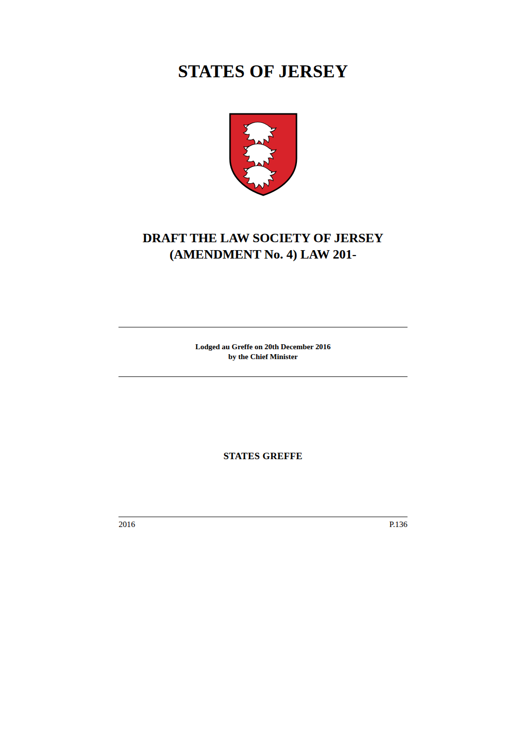STATES OF JERSEY
DRAFT THE LAW SOCIETY OF JERSEY
(AMENDMENT No. 4) LAW 201-
Lodged au Greffe on 20th December 2016
by the Chief Minister
STATES GREFFE
2016 P.136